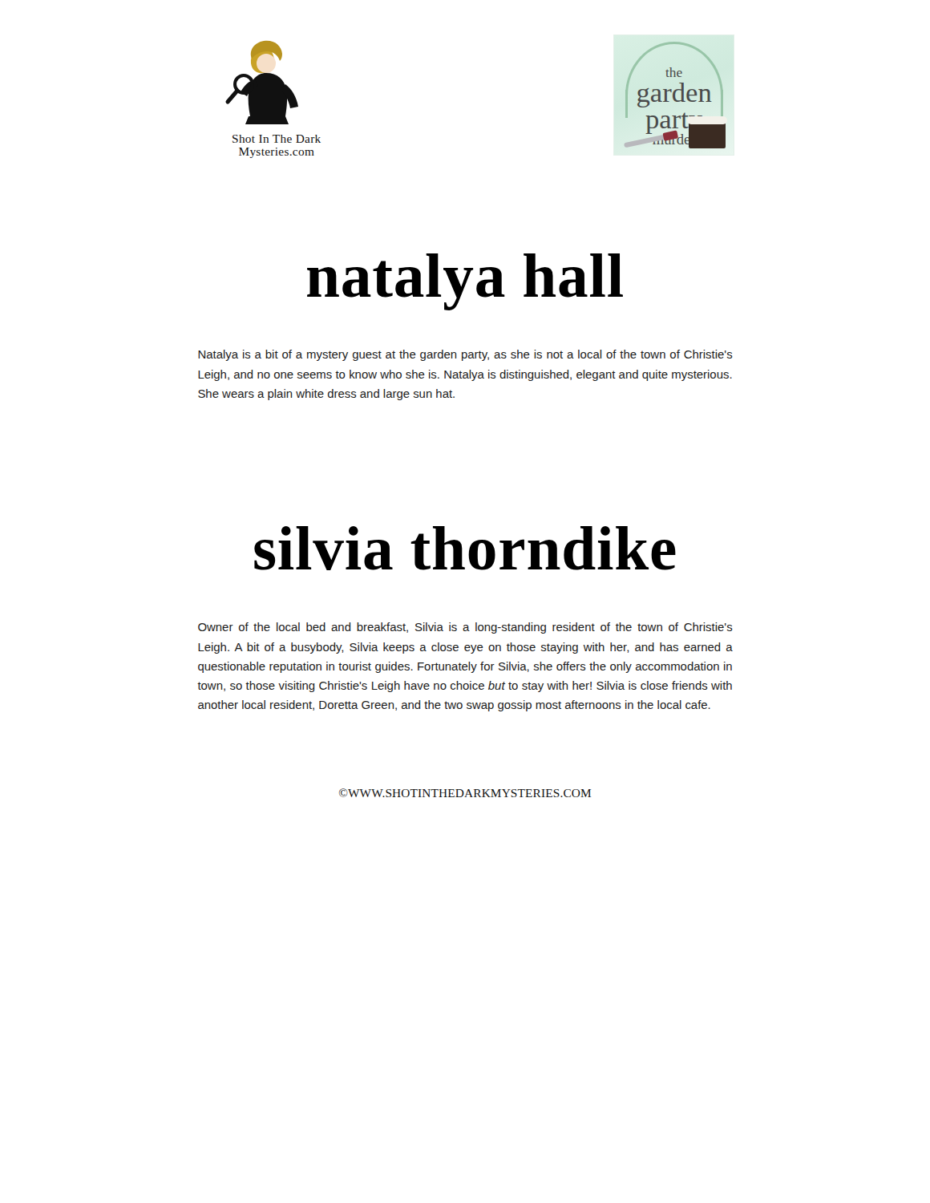Shot In The Dark Mysteries.com
the garden party murder
natalya hall
Natalya is a bit of a mystery guest at the garden party, as she is not a local of the town of Christie's Leigh, and no one seems to know who she is. Natalya is distinguished, elegant and quite mysterious. She wears a plain white dress and large sun hat.
silvia thorndike
Owner of the local bed and breakfast, Silvia is a long-standing resident of the town of Christie's Leigh. A bit of a busybody, Silvia keeps a close eye on those staying with her, and has earned a questionable reputation in tourist guides. Fortunately for Silvia, she offers the only accommodation in town, so those visiting Christie's Leigh have no choice but to stay with her! Silvia is close friends with another local resident, Doretta Green, and the two swap gossip most afternoons in the local cafe.
©WWW.SHOTINTHEDARKMYSTERIES.COM